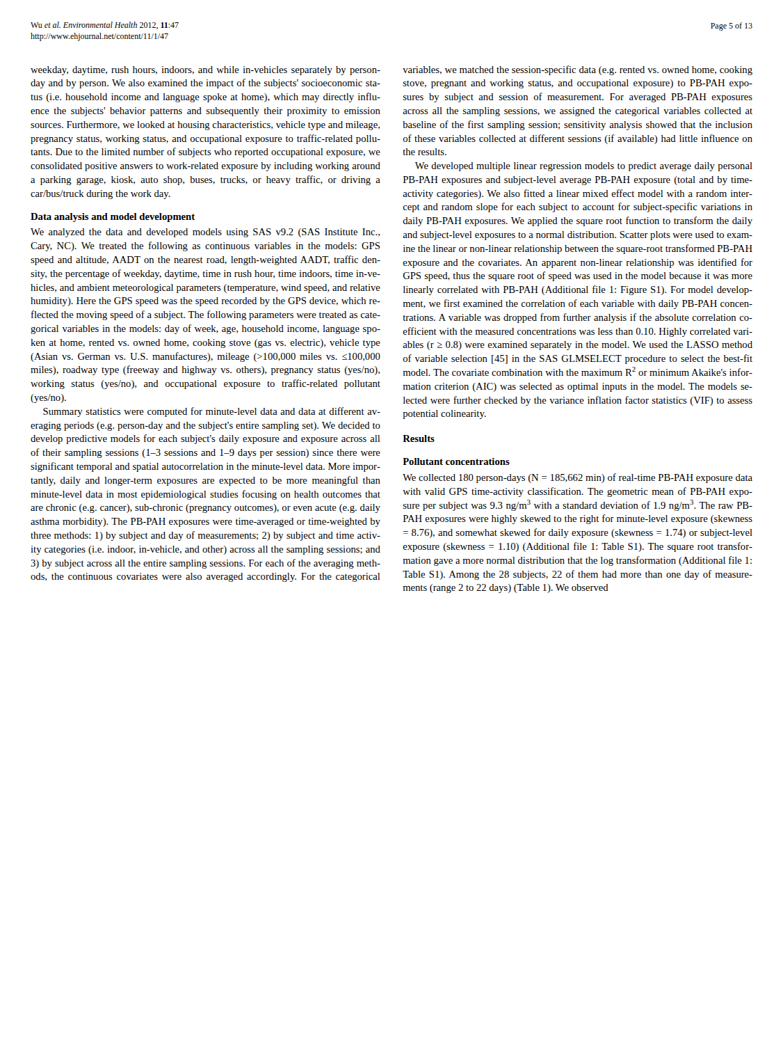Wu et al. Environmental Health 2012, 11:47
http://www.ehjournal.net/content/11/1/47
Page 5 of 13
weekday, daytime, rush hours, indoors, and while in-vehicles separately by person-day and by person. We also examined the impact of the subjects' socioeconomic status (i.e. household income and language spoke at home), which may directly influence the subjects' behavior patterns and subsequently their proximity to emission sources. Furthermore, we looked at housing characteristics, vehicle type and mileage, pregnancy status, working status, and occupational exposure to traffic-related pollutants. Due to the limited number of subjects who reported occupational exposure, we consolidated positive answers to work-related exposure by including working around a parking garage, kiosk, auto shop, buses, trucks, or heavy traffic, or driving a car/bus/truck during the work day.
Data analysis and model development
We analyzed the data and developed models using SAS v9.2 (SAS Institute Inc., Cary, NC). We treated the following as continuous variables in the models: GPS speed and altitude, AADT on the nearest road, length-weighted AADT, traffic density, the percentage of weekday, daytime, time in rush hour, time indoors, time in-vehicles, and ambient meteorological parameters (temperature, wind speed, and relative humidity). Here the GPS speed was the speed recorded by the GPS device, which reflected the moving speed of a subject. The following parameters were treated as categorical variables in the models: day of week, age, household income, language spoken at home, rented vs. owned home, cooking stove (gas vs. electric), vehicle type (Asian vs. German vs. U.S. manufactures), mileage (>100,000 miles vs. ≤100,000 miles), roadway type (freeway and highway vs. others), pregnancy status (yes/no), working status (yes/no), and occupational exposure to traffic-related pollutant (yes/no).
Summary statistics were computed for minute-level data and data at different averaging periods (e.g. person-day and the subject's entire sampling set). We decided to develop predictive models for each subject's daily exposure and exposure across all of their sampling sessions (1–3 sessions and 1–9 days per session) since there were significant temporal and spatial autocorrelation in the minute-level data. More importantly, daily and longer-term exposures are expected to be more meaningful than minute-level data in most epidemiological studies focusing on health outcomes that are chronic (e.g. cancer), sub-chronic (pregnancy outcomes), or even acute (e.g. daily asthma morbidity). The PB-PAH exposures were time-averaged or time-weighted by three methods: 1) by subject and day of measurements; 2) by subject and time activity categories (i.e. indoor, in-vehicle, and other) across all the sampling sessions; and 3) by subject across all the entire sampling sessions. For each of the averaging methods, the continuous covariates were also averaged accordingly. For the categorical variables, we matched the session-specific data (e.g. rented vs. owned home, cooking stove, pregnant and working status, and occupational exposure) to PB-PAH exposures by subject and session of measurement. For averaged PB-PAH exposures across all the sampling sessions, we assigned the categorical variables collected at baseline of the first sampling session; sensitivity analysis showed that the inclusion of these variables collected at different sessions (if available) had little influence on the results.
We developed multiple linear regression models to predict average daily personal PB-PAH exposures and subject-level average PB-PAH exposure (total and by time-activity categories). We also fitted a linear mixed effect model with a random intercept and random slope for each subject to account for subject-specific variations in daily PB-PAH exposures. We applied the square root function to transform the daily and subject-level exposures to a normal distribution. Scatter plots were used to examine the linear or non-linear relationship between the square-root transformed PB-PAH exposure and the covariates. An apparent non-linear relationship was identified for GPS speed, thus the square root of speed was used in the model because it was more linearly correlated with PB-PAH (Additional file 1: Figure S1). For model development, we first examined the correlation of each variable with daily PB-PAH concentrations. A variable was dropped from further analysis if the absolute correlation coefficient with the measured concentrations was less than 0.10. Highly correlated variables (r ≥ 0.8) were examined separately in the model. We used the LASSO method of variable selection [45] in the SAS GLMSELECT procedure to select the best-fit model. The covariate combination with the maximum R2 or minimum Akaike's information criterion (AIC) was selected as optimal inputs in the model. The models selected were further checked by the variance inflation factor statistics (VIF) to assess potential colinearity.
Results
Pollutant concentrations
We collected 180 person-days (N = 185,662 min) of real-time PB-PAH exposure data with valid GPS time-activity classification. The geometric mean of PB-PAH exposure per subject was 9.3 ng/m3 with a standard deviation of 1.9 ng/m3. The raw PB-PAH exposures were highly skewed to the right for minute-level exposure (skewness = 8.76), and somewhat skewed for daily exposure (skewness = 1.74) or subject-level exposure (skewness = 1.10) (Additional file 1: Table S1). The square root transformation gave a more normal distribution that the log transformation (Additional file 1: Table S1). Among the 28 subjects, 22 of them had more than one day of measurements (range 2 to 22 days) (Table 1). We observed